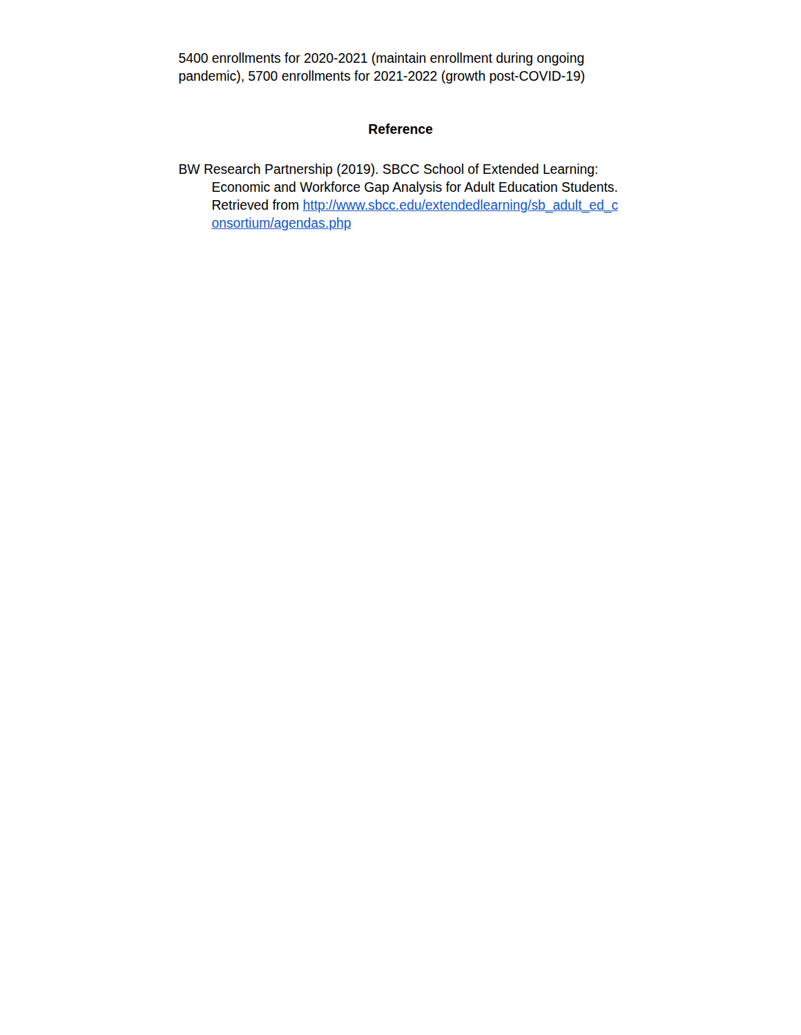5400 enrollments for 2020-2021 (maintain enrollment during ongoing pandemic), 5700 enrollments for 2021-2022 (growth post-COVID-19)
Reference
BW Research Partnership (2019). SBCC School of Extended Learning: Economic and Workforce Gap Analysis for Adult Education Students. Retrieved from http://www.sbcc.edu/extendedlearning/sb_adult_ed_consortium/agendas.php